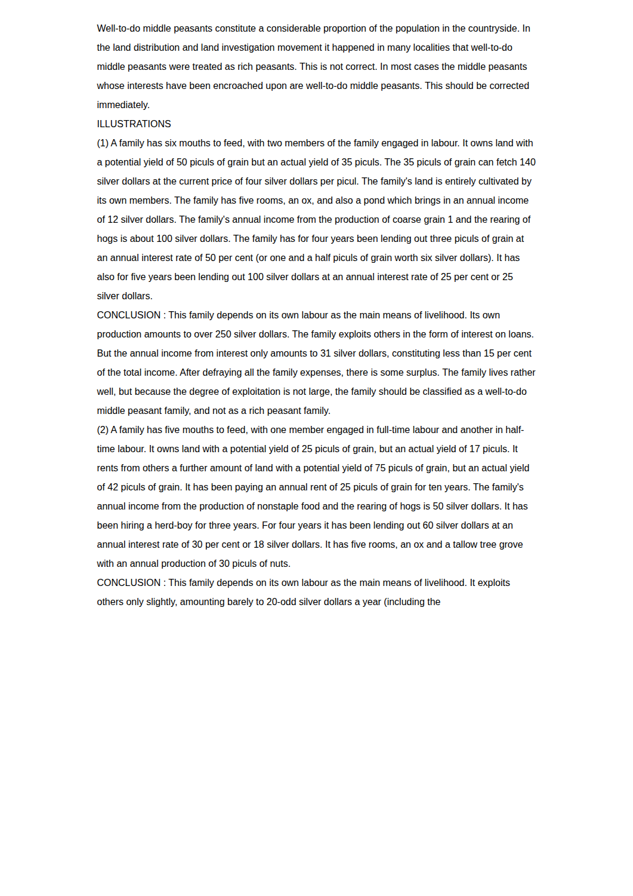Well-to-do middle peasants constitute a considerable proportion of the population in the countryside. In the land distribution and land investigation movement it happened in many localities that well-to-do middle peasants were treated as rich peasants. This is not correct. In most cases the middle peasants whose interests have been encroached upon are well-to-do middle peasants. This should be corrected immediately.
ILLUSTRATIONS
(1) A family has six mouths to feed, with two members of the family engaged in labour. It owns land with a potential yield of 50 piculs of grain but an actual yield of 35 piculs. The 35 piculs of grain can fetch 140 silver dollars at the current price of four silver dollars per picul. The family's land is entirely cultivated by its own members. The family has five rooms, an ox, and also a pond which brings in an annual income of 12 silver dollars. The family's annual income from the production of coarse grain 1 and the rearing of hogs is about 100 silver dollars. The family has for four years been lending out three piculs of grain at an annual interest rate of 50 per cent (or one and a half piculs of grain worth six silver dollars). It has also for five years been lending out 100 silver dollars at an annual interest rate of 25 per cent or 25 silver dollars.
CONCLUSION : This family depends on its own labour as the main means of livelihood. Its own production amounts to over 250 silver dollars. The family exploits others in the form of interest on loans. But the annual income from interest only amounts to 31 silver dollars, constituting less than 15 per cent of the total income. After defraying all the family expenses, there is some surplus. The family lives rather well, but because the degree of exploitation is not large, the family should be classified as a well-to-do middle peasant family, and not as a rich peasant family.
(2) A family has five mouths to feed, with one member engaged in full-time labour and another in half-time labour. It owns land with a potential yield of 25 piculs of grain, but an actual yield of 17 piculs. It rents from others a further amount of land with a potential yield of 75 piculs of grain, but an actual yield of 42 piculs of grain. It has been paying an annual rent of 25 piculs of grain for ten years. The family's annual income from the production of nonstaple food and the rearing of hogs is 50 silver dollars. It has been hiring a herd-boy for three years. For four years it has been lending out 60 silver dollars at an annual interest rate of 30 per cent or 18 silver dollars. It has five rooms, an ox and a tallow tree grove with an annual production of 30 piculs of nuts.
CONCLUSION : This family depends on its own labour as the main means of livelihood. It exploits others only slightly, amounting barely to 20-odd silver dollars a year (including the